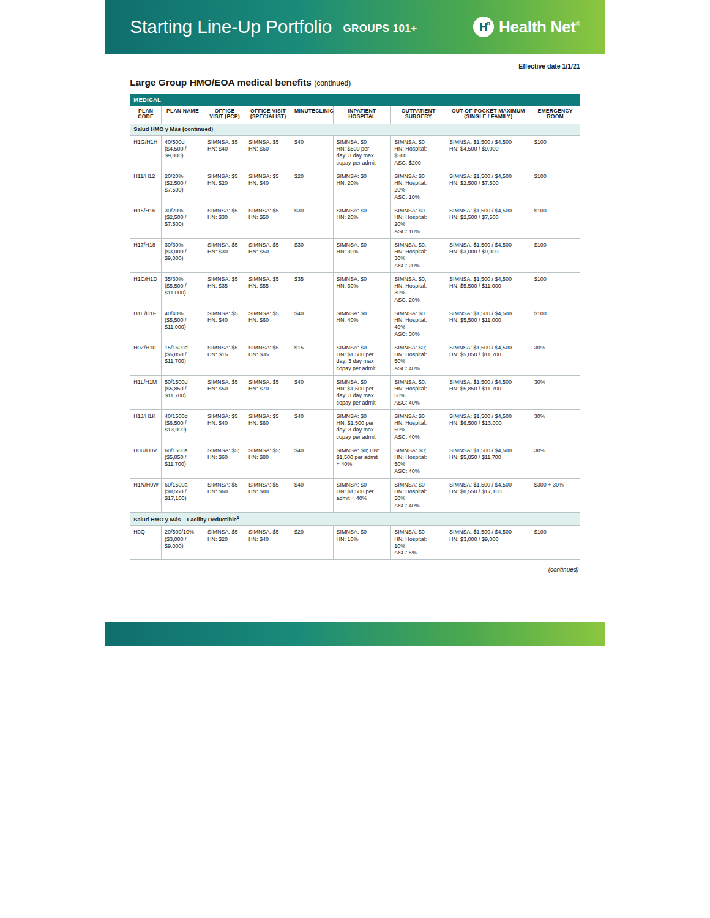Starting Line-Up Portfolio GROUPS 101+
Hn
Health Net®
Effective date 1/1/21
Large Group HMO/EOA medical benefits (continued)
| MEDICAL |
| --- |
| PLAN CODE | PLAN NAME | OFFICE VISIT (PCP) | OFFICE VISIT (SPECIALIST) | MINUTECLINIC | INPATIENT HOSPITAL | OUTPATIENT SURGERY | OUT-OF-POCKET MAXIMUM (SINGLE / FAMILY) | EMERGENCY ROOM |
| Salud HMO y Más (continued) |
| H1G/H1H | 40/500d ($4,500 / $9,000) | SIMNSA: $5 HN: $40 | SIMNSA: $5 HN: $60 | $40 | SIMNSA: $0 HN: $500 per day; 3 day max copay per admit | SIMNSA: $0 HN: Hospital: $500 ASC: $200 | SIMNSA: $1,500 / $4,500 HN: $4,500 / $9,000 | $100 |
| H11/H12 | 20/20% ($2,500 / $7,500) | SIMNSA: $5 HN: $20 | SIMNSA: $5 HN: $40 | $20 | SIMNSA: $0 HN: 20% | SIMNSA: $0 HN: Hospital: 20% ASC: 10% | SIMNSA: $1,500 / $4,500 HN: $2,500 / $7,500 | $100 |
| H15/H16 | 30/20% ($2,500 / $7,500) | SIMNSA: $5 HN: $30 | SIMNSA: $5 HN: $50 | $30 | SIMNSA: $0 HN: 20% | SIMNSA: $0 HN: Hospital: 20% ASC: 10% | SIMNSA: $1,500 / $4,500 HN: $2,500 / $7,500 | $100 |
| H17/H18 | 30/30% ($3,000 / $9,000) | SIMNSA: $5 HN: $30 | SIMNSA: $5 HN: $50 | $30 | SIMNSA: $0 HN: 30% | SIMNSA: $0; HN: Hospital: 30% ASC: 20% | SIMNSA: $1,500 / $4,500 HN: $3,000 / $9,000 | $100 |
| H1C/H1D | 35/30% ($5,500 / $11,000) | SIMNSA: $5 HN: $35 | SIMNSA: $5 HN: $55 | $35 | SIMNSA: $0 HN: 30% | SIMNSA: $0; HN: Hospital: 30% ASC: 20% | SIMNSA: $1,500 / $4,500 HN: $5,500 / $11,000 | $100 |
| H1E/H1F | 40/40% ($5,500 / $11,000) | SIMNSA: $5 HN: $40 | SIMNSA: $5 HN: $60 | $40 | SIMNSA: $0 HN: 40% | SIMNSA: $0 HN: Hospital: 40% ASC: 30% | SIMNSA: $1,500 / $4,500 HN: $5,500 / $11,000 | $100 |
| H0Z/H10 | 15/1500d ($5,850 / $11,700) | SIMNSA: $5 HN: $15 | SIMNSA: $5 HN: $35 | $15 | SIMNSA: $0 HN: $1,500 per day; 3 day max copay per admit | SIMNSA: $0; HN: Hospital: 50% ASC: 40% | SIMNSA: $1,500 / $4,500 HN: $5,850 / $11,700 | 30% |
| H1L/H1M | 50/1500d ($5,850 / $11,700) | SIMNSA: $5 HN: $50 | SIMNSA: $5 HN: $70 | $40 | SIMNSA: $0 HN: $1,500 per day; 3 day max copay per admit | SIMNSA: $0; HN: Hospital: 50% ASC: 40% | SIMNSA: $1,500 / $4,500 HN: $5,850 / $11,700 | 30% |
| H1J/H1K | 40/1500d ($6,500 / $13,000) | SIMNSA: $5 HN: $40 | SIMNSA: $5 HN: $60 | $40 | SIMNSA: $0 HN: $1,500 per day; 3 day max copay per admit | SIMNSA: $0 HN: Hospital: 50% ASC: 40% | SIMNSA: $1,500 / $4,500 HN: $6,500 / $13,000 | 30% |
| H0U/H0V | 60/1500a ($5,850 / $11,700) | SIMNSA: $5; HN: $60 | SIMNSA: $5; HN: $80 | $40 | SIMNSA: $0; HN: $1,500 per admit + 40% | SIMNSA: $0; HN: Hospital: 50% ASC: 40% | SIMNSA: $1,500 / $4,500 HN: $5,850 / $11,700 | 30% |
| H1N/H0W | 60/1500a ($8,550 / $17,100) | SIMNSA: $5 HN: $60 | SIMNSA: $5 HN: $80 | $40 | SIMNSA: $0 HN: $1,500 per admit + 40% | SIMNSA: $0 HN: Hospital: 50% ASC: 40% | SIMNSA: $1,500 / $4,500 HN: $8,550 / $17,100 | $300 + 30% |
| Salud HMO y Más – Facility Deductible 1 |
| H0Q | 20/500/10% ($3,000 / $9,000) | SIMNSA: $5 HN: $20 | SIMNSA: $5 HN: $40 | $20 | SIMNSA: $0 HN: 10% | SIMNSA: $0 HN: Hospital: 10% ASC: 5% | SIMNSA: $1,500 / $4,500 HN: $3,000 / $9,000 | $100 |
(continued)